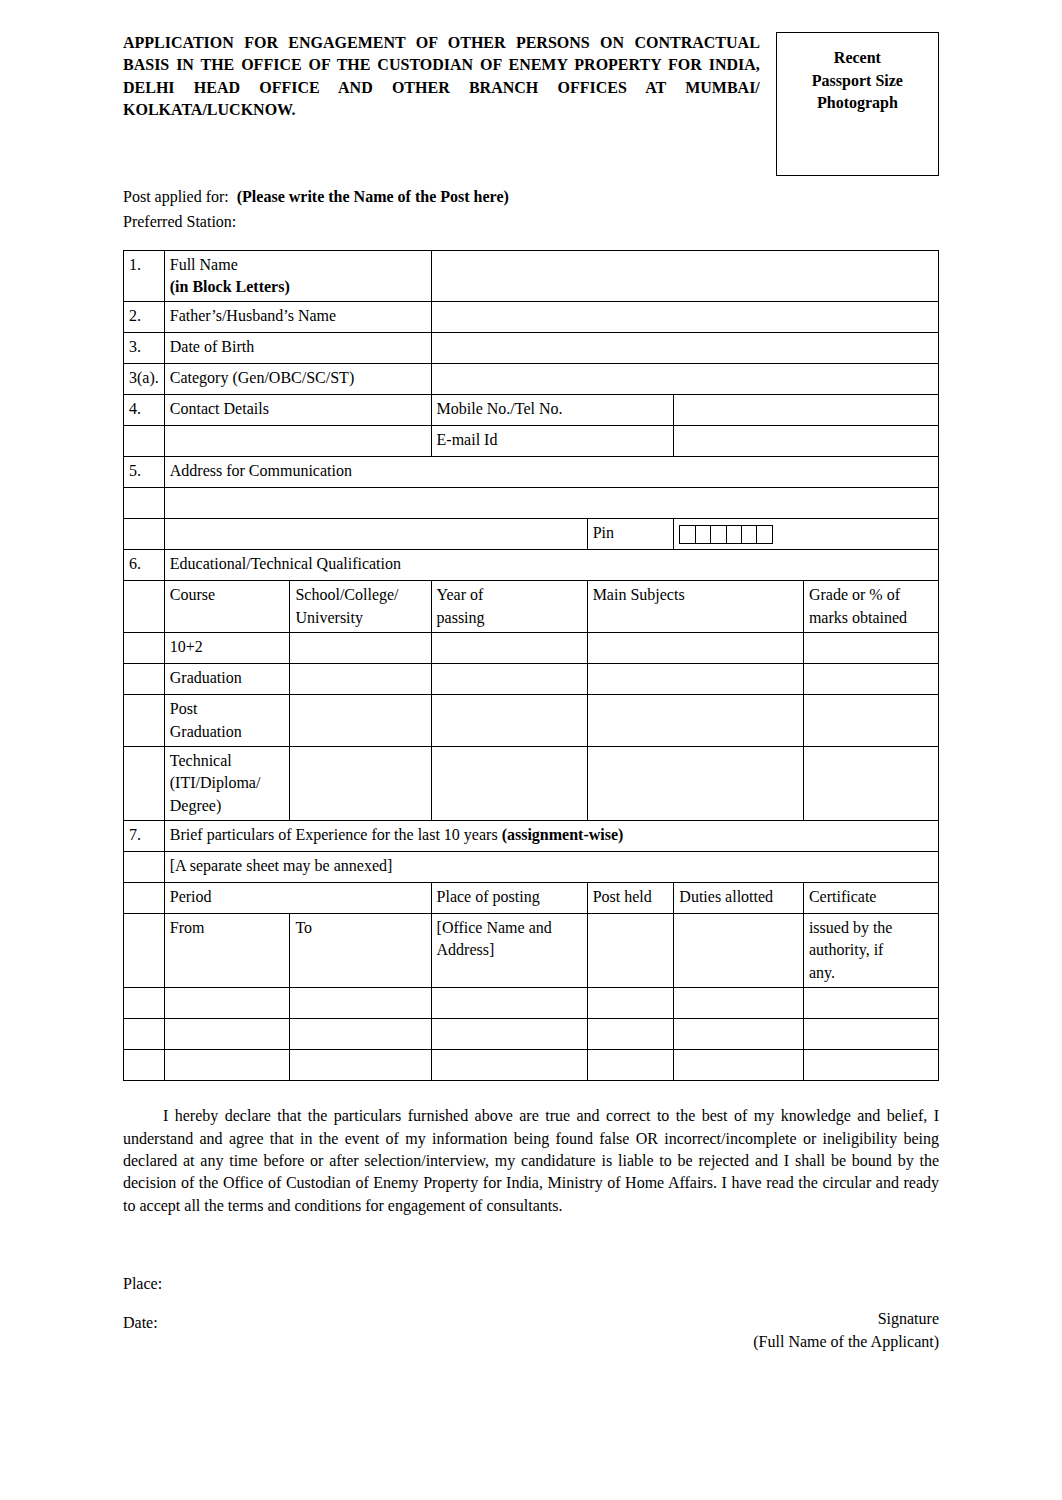Application for engagement of other persons on contractual basis in the office of the Custodian of Enemy Property for India, Delhi Head Office and other Branch Offices at Mumbai/ Kolkata/Lucknow.
Recent
Passport Size
Photograph
Post applied for: (Please write the Name of the Post here)
Preferred Station:
| 1. | Full Name (in Block Letters) | |
| 2. | Father’s/Husband’s Name | |
| 3. | Date of Birth | |
| 3(a). | Category (Gen/OBC/SC/ST) | |
| 4. | Contact Details | Mobile No./Tel No. | |
| | | E-mail Id | |
| 5. | Address for Communication |
| | | Pin | |
| 6. | Educational/Technical Qualification |
| | Course | School/College/ University | Year of passing | Main Subjects | Grade or % of marks obtained |
| | 10+2 | | | | |
| | Graduation | | | | |
| | Post Graduation | | | | |
| | Technical (ITI/Diploma/ Degree) | | | | |
| 7. | Brief particulars of Experience for the last 10 years (assignment-wise) |
| | [A separate sheet may be annexed] |
| | Period | Place of posting | Post held | Duties allotted | Certificate |
| | From | To | [Office Name and Address] | | | issued by the authority, if any. |
I hereby declare that the particulars furnished above are true and correct to the best of my knowledge and belief, I understand and agree that in the event of my information being found false OR incorrect/incomplete or ineligibility being declared at any time before or after selection/interview, my candidature is liable to be rejected and I shall be bound by the decision of the Office of Custodian of Enemy Property for India, Ministry of Home Affairs. I have read the circular and ready to accept all the terms and conditions for engagement of consultants.
Place:
Date:
Signature
(Full Name of the Applicant)